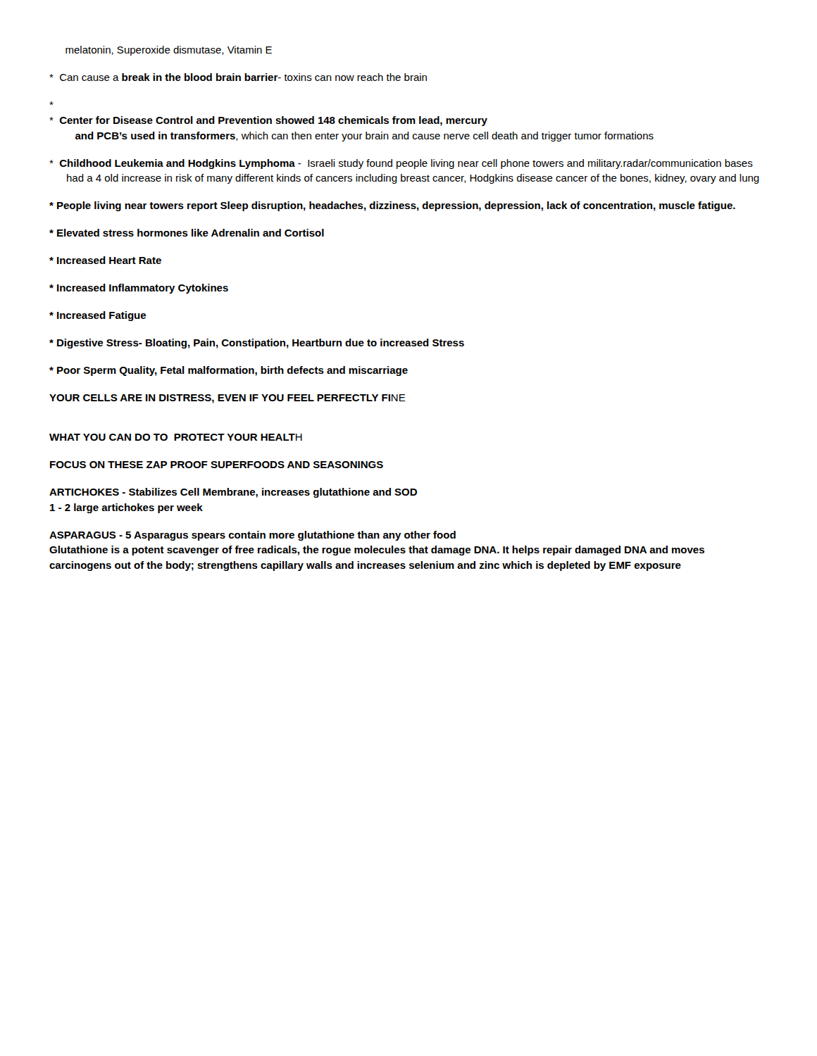melatonin, Superoxide dismutase, Vitamin E
* Can cause a break in the blood brain barrier- toxins can now reach the brain
*
* Center for Disease Control and Prevention showed 148 chemicals from lead, mercury
and PCB’s used in transformers, which can then enter your brain and cause nerve cell death and trigger tumor formations
* Childhood Leukemia and Hodgkins Lymphoma - Israeli study found people living near cell phone towers and military.radar/communication bases had a 4 old increase in risk of many different kinds of cancers including breast cancer, Hodgkins disease cancer of the bones, kidney, ovary and lung
* People living near towers report Sleep disruption, headaches, dizziness, depression, depression, lack of concentration, muscle fatigue.
* Elevated stress hormones like Adrenalin and Cortisol
* Increased Heart Rate
* Increased Inflammatory Cytokines
* Increased Fatigue
* Digestive Stress- Bloating, Pain, Constipation, Heartburn due to increased Stress
* Poor Sperm Quality, Fetal malformation, birth defects and miscarriage
YOUR CELLS ARE IN DISTRESS, EVEN IF YOU FEEL PERFECTLY FINE
WHAT YOU CAN DO TO PROTECT YOUR HEALTH
FOCUS ON THESE ZAP PROOF SUPERFOODS AND SEASONINGS
ARTICHOKES - Stabilizes Cell Membrane, increases glutathione and SOD
1 - 2 large artichokes per week
ASPARAGUS - 5 Asparagus spears contain more glutathione than any other food
Glutathione is a potent scavenger of free radicals, the rogue molecules that damage DNA. It helps repair damaged DNA and moves carcinogens out of the body; strengthens capillary walls and increases selenium and zinc which is depleted by EMF exposure